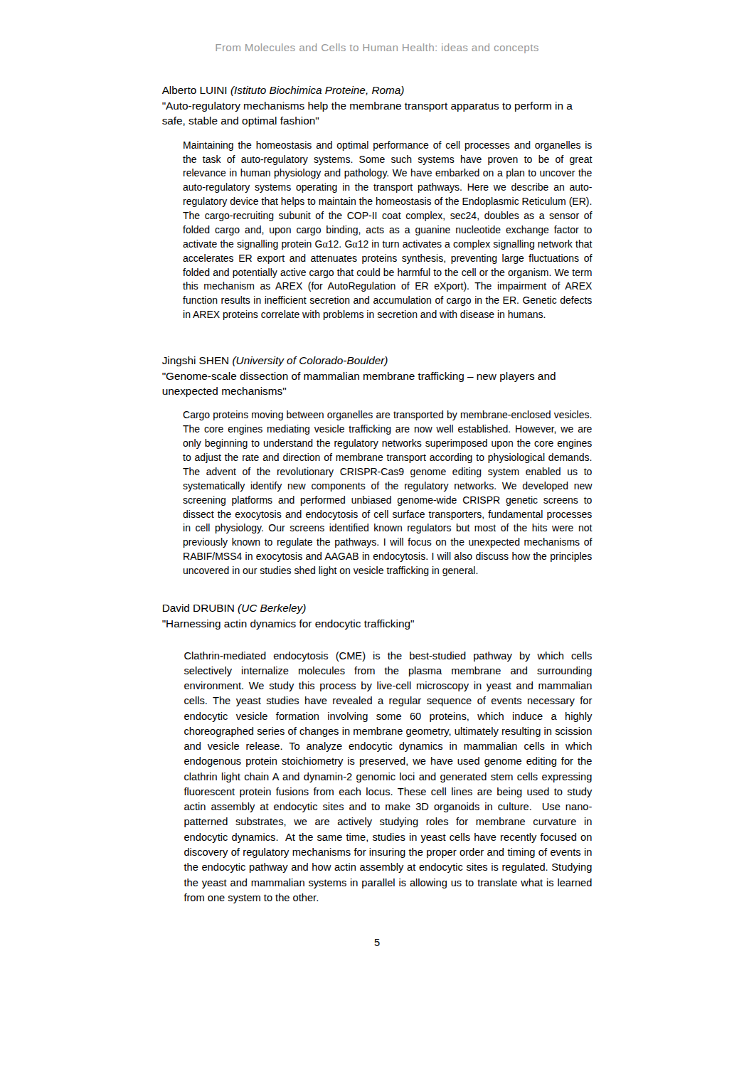From Molecules and Cells to Human Health: ideas and concepts
Alberto LUINI (Istituto Biochimica Proteine, Roma)
"Auto-regulatory mechanisms help the membrane transport apparatus to perform in a safe, stable and optimal fashion"
Maintaining the homeostasis and optimal performance of cell processes and organelles is the task of auto-regulatory systems. Some such systems have proven to be of great relevance in human physiology and pathology. We have embarked on a plan to uncover the auto-regulatory systems operating in the transport pathways. Here we describe an auto-regulatory device that helps to maintain the homeostasis of the Endoplasmic Reticulum (ER). The cargo-recruiting subunit of the COP-II coat complex, sec24, doubles as a sensor of folded cargo and, upon cargo binding, acts as a guanine nucleotide exchange factor to activate the signalling protein Gα12. Gα12 in turn activates a complex signalling network that accelerates ER export and attenuates proteins synthesis, preventing large fluctuations of folded and potentially active cargo that could be harmful to the cell or the organism. We term this mechanism as AREX (for AutoRegulation of ER eXport). The impairment of AREX function results in inefficient secretion and accumulation of cargo in the ER. Genetic defects in AREX proteins correlate with problems in secretion and with disease in humans.
Jingshi SHEN (University of Colorado-Boulder)
"Genome-scale dissection of mammalian membrane trafficking – new players and unexpected mechanisms"
Cargo proteins moving between organelles are transported by membrane-enclosed vesicles. The core engines mediating vesicle trafficking are now well established. However, we are only beginning to understand the regulatory networks superimposed upon the core engines to adjust the rate and direction of membrane transport according to physiological demands. The advent of the revolutionary CRISPR-Cas9 genome editing system enabled us to systematically identify new components of the regulatory networks. We developed new screening platforms and performed unbiased genome-wide CRISPR genetic screens to dissect the exocytosis and endocytosis of cell surface transporters, fundamental processes in cell physiology. Our screens identified known regulators but most of the hits were not previously known to regulate the pathways. I will focus on the unexpected mechanisms of RABIF/MSS4 in exocytosis and AAGAB in endocytosis. I will also discuss how the principles uncovered in our studies shed light on vesicle trafficking in general.
David DRUBIN (UC Berkeley)
"Harnessing actin dynamics for endocytic trafficking"
Clathrin-mediated endocytosis (CME) is the best-studied pathway by which cells selectively internalize molecules from the plasma membrane and surrounding environment. We study this process by live-cell microscopy in yeast and mammalian cells. The yeast studies have revealed a regular sequence of events necessary for endocytic vesicle formation involving some 60 proteins, which induce a highly choreographed series of changes in membrane geometry, ultimately resulting in scission and vesicle release. To analyze endocytic dynamics in mammalian cells in which endogenous protein stoichiometry is preserved, we have used genome editing for the clathrin light chain A and dynamin-2 genomic loci and generated stem cells expressing fluorescent protein fusions from each locus. These cell lines are being used to study actin assembly at endocytic sites and to make 3D organoids in culture. Use nano-patterned substrates, we are actively studying roles for membrane curvature in endocytic dynamics. At the same time, studies in yeast cells have recently focused on discovery of regulatory mechanisms for insuring the proper order and timing of events in the endocytic pathway and how actin assembly at endocytic sites is regulated. Studying the yeast and mammalian systems in parallel is allowing us to translate what is learned from one system to the other.
5